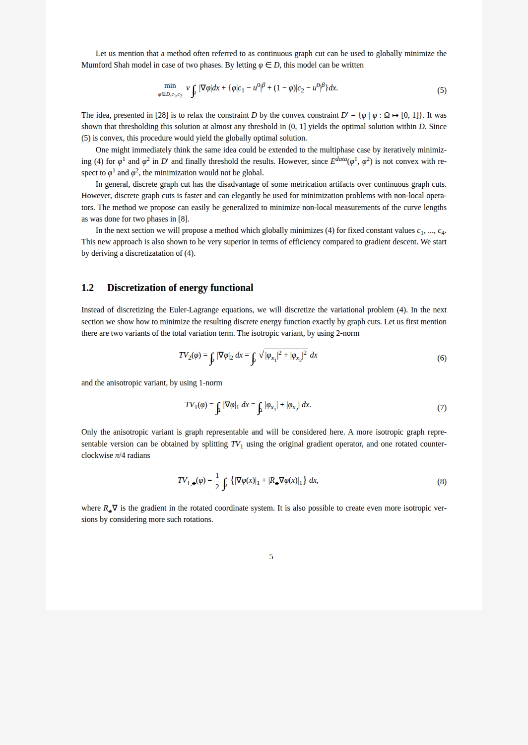Let us mention that a method often referred to as continuous graph cut can be used to globally minimize the Mumford Shah model in case of two phases. By letting φ ∈ D, this model can be written
min φ∈D,c1,c2 ν ∫Ω |∇φ|dx + {φ|c1 − u0|β + (1 − φ)|c2 − u0|β}dx.
(5)
The idea, presented in [28] is to relax the constraint D by the convex constraint D′ = {φ | φ : Ω ↦ [0, 1]}. It was shown that thresholding this solution at almost any threshold in (0, 1] yields the optimal solution within D. Since (5) is convex, this procedure would yield the globally optimal solution.
One might immediately think the same idea could be extended to the multiphase case by iteratively minimizing (4) for φ1 and φ2 in D′ and finally threshold the results. However, since Edata(φ1, φ2) is not convex with respect to φ1 and φ2, the minimization would not be global.
In general, discrete graph cut has the disadvantage of some metrication artifacts over continuous graph cuts. However, discrete graph cuts is faster and can elegantly be used for minimization problems with non-local operators. The method we propose can easily be generalized to minimize non-local measurements of the curve lengths as was done for two phases in [8].
In the next section we will propose a method which globally minimizes (4) for fixed constant values c1, ..., c4. This new approach is also shown to be very superior in terms of efficiency compared to gradient descent. We start by deriving a discretizatation of (4).
1.2 Discretization of energy functional
Instead of discretizing the Euler-Lagrange equations, we will discretize the variational problem (4). In the next section we show how to minimize the resulting discrete energy function exactly by graph cuts. Let us first mention there are two variants of the total variation term. The isotropic variant, by using 2-norm
TV2(φ) = ∫Ω |∇φ|2 dx = ∫Ω √|φx1|2 + |φx2|2 dx
(6)
and the anisotropic variant, by using 1-norm
TV1(φ) = ∫Ω |∇φ|1 dx = ∫Ω |φx1| + |φx2| dx.
(7)
Only the anisotropic variant is graph representable and will be considered here. A more isotropic graph representable version can be obtained by splitting TV1 using the original gradient operator, and one rotated counterclockwise π/4 radians
TV1,π 4(φ) = 12 ∫Ω {|∇φ(x)|1 + |Rπ 4∇φ(x)|1} dx,
(8)
where Rπ 4∇ is the gradient in the rotated coordinate system. It is also possible to create even more isotropic versions by considering more such rotations.
5